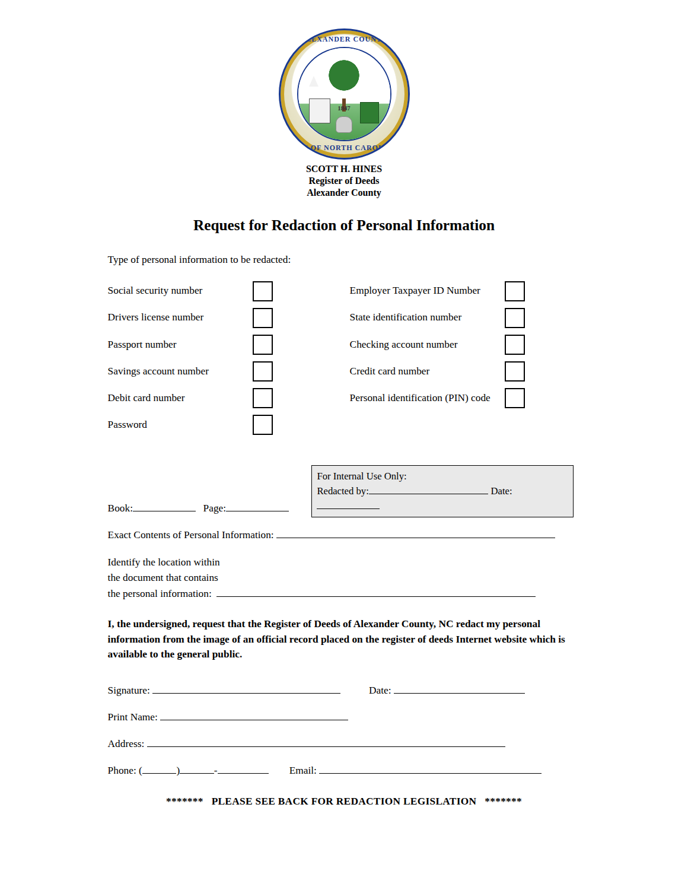ALEXANDER COUNTY
GEM OF NORTH CAROLINA
1847
SCOTT H. HINES
Register of Deeds
Alexander County
Request for Redaction of Personal Information
Type of personal information to be redacted:
| Social security number | | Employer Taxpayer ID Number | |
| Drivers license number | | State identification number | |
| Passport number | | Checking account number | |
| Savings account number | | Credit card number | |
| Debit card number | | Personal identification (PIN) code | |
| Password | | | |
Book: Page:
For Internal Use Only:
Redacted by: Date:
Exact Contents of Personal Information:
Identify the location within
the document that contains
the personal information:
I, the undersigned, request that the Register of Deeds of Alexander County, NC redact my personal information from the image of an official record placed on the register of deeds Internet website which is available to the general public.
Signature:
Date:
Print Name:
Address:
Phone: ( ) - Email:
******* PLEASE SEE BACK FOR REDACTION LEGISLATION *******